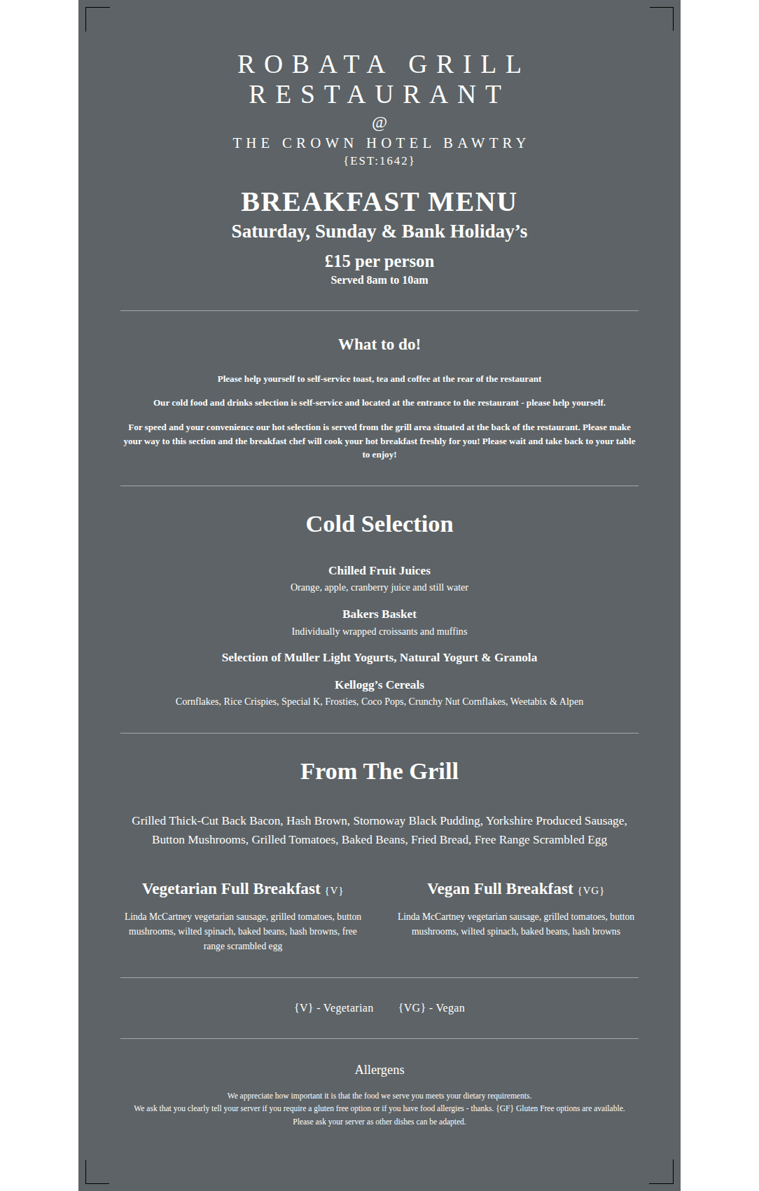ROBATA GRILL RESTAURANT
@
THE CROWN HOTEL BAWTRY
{EST:1642}
BREAKFAST MENU
Saturday, Sunday & Bank Holiday’s
£15 per person
Served 8am to 10am
What to do!
Please help yourself to self-service toast, tea and coffee at the rear of the restaurant
Our cold food and drinks selection is self-service and located at the entrance to the restaurant - please help yourself.
For speed and your convenience our hot selection is served from the grill area situated at the back of the restaurant. Please make your way to this section and the breakfast chef will cook your hot breakfast freshly for you! Please wait and take back to your table to enjoy!
Cold Selection
Chilled Fruit Juices
Orange, apple, cranberry juice and still water
Bakers Basket
Individually wrapped croissants and muffins
Selection of Muller Light Yogurts, Natural Yogurt & Granola
Kellogg’s Cereals
Cornflakes, Rice Crispies, Special K, Frosties, Coco Pops, Crunchy Nut Cornflakes, Weetabix & Alpen
From The Grill
Grilled Thick-Cut Back Bacon, Hash Brown, Stornoway Black Pudding, Yorkshire Produced Sausage, Button Mushrooms, Grilled Tomatoes, Baked Beans, Fried Bread, Free Range Scrambled Egg
Vegetarian Full Breakfast {V}
Linda McCartney vegetarian sausage, grilled tomatoes, button mushrooms, wilted spinach, baked beans, hash browns, free range scrambled egg
Vegan Full Breakfast {VG}
Linda McCartney vegetarian sausage, grilled tomatoes, button mushrooms, wilted spinach, baked beans, hash browns
{V} - Vegetarian {VG} - Vegan
Allergens
We appreciate how important it is that the food we serve you meets your dietary requirements.
We ask that you clearly tell your server if you require a gluten free option or if you have food allergies - thanks. {GF} Gluten Free options are available.
Please ask your server as other dishes can be adapted.